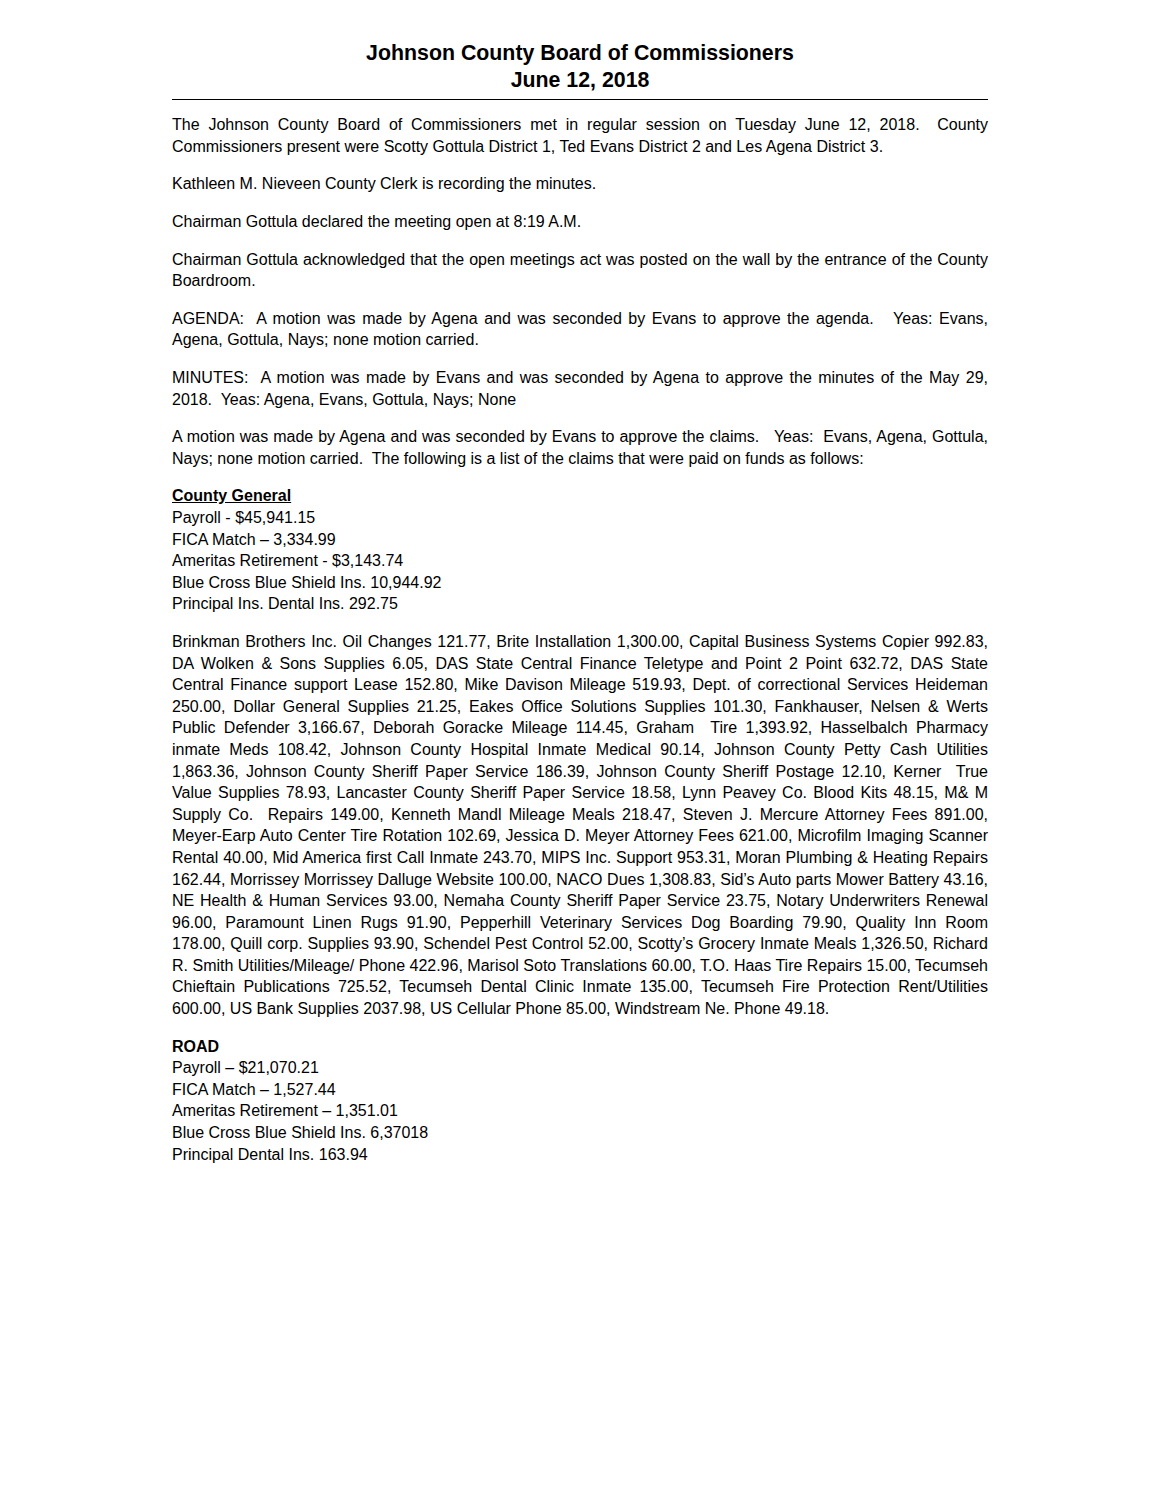Johnson County Board of Commissioners June 12, 2018
The Johnson County Board of Commissioners met in regular session on Tuesday June 12, 2018. County Commissioners present were Scotty Gottula District 1, Ted Evans District 2 and Les Agena District 3.
Kathleen M. Nieveen County Clerk is recording the minutes.
Chairman Gottula declared the meeting open at 8:19 A.M.
Chairman Gottula acknowledged that the open meetings act was posted on the wall by the entrance of the County Boardroom.
AGENDA: A motion was made by Agena and was seconded by Evans to approve the agenda. Yeas: Evans, Agena, Gottula, Nays; none motion carried.
MINUTES: A motion was made by Evans and was seconded by Agena to approve the minutes of the May 29, 2018. Yeas: Agena, Evans, Gottula, Nays; None
A motion was made by Agena and was seconded by Evans to approve the claims. Yeas: Evans, Agena, Gottula, Nays; none motion carried. The following is a list of the claims that were paid on funds as follows:
County General
Payroll - $45,941.15
FICA Match – 3,334.99
Ameritas Retirement - $3,143.74
Blue Cross Blue Shield Ins. 10,944.92
Principal Ins. Dental Ins. 292.75
Brinkman Brothers Inc. Oil Changes 121.77, Brite Installation 1,300.00, Capital Business Systems Copier 992.83, DA Wolken & Sons Supplies 6.05, DAS State Central Finance Teletype and Point 2 Point 632.72, DAS State Central Finance support Lease 152.80, Mike Davison Mileage 519.93, Dept. of correctional Services Heideman 250.00, Dollar General Supplies 21.25, Eakes Office Solutions Supplies 101.30, Fankhauser, Nelsen & Werts Public Defender 3,166.67, Deborah Goracke Mileage 114.45, Graham Tire 1,393.92, Hasselbalch Pharmacy inmate Meds 108.42, Johnson County Hospital Inmate Medical 90.14, Johnson County Petty Cash Utilities 1,863.36, Johnson County Sheriff Paper Service 186.39, Johnson County Sheriff Postage 12.10, Kerner True Value Supplies 78.93, Lancaster County Sheriff Paper Service 18.58, Lynn Peavey Co. Blood Kits 48.15, M& M Supply Co. Repairs 149.00, Kenneth Mandl Mileage Meals 218.47, Steven J. Mercure Attorney Fees 891.00, Meyer-Earp Auto Center Tire Rotation 102.69, Jessica D. Meyer Attorney Fees 621.00, Microfilm Imaging Scanner Rental 40.00, Mid America first Call Inmate 243.70, MIPS Inc. Support 953.31, Moran Plumbing & Heating Repairs 162.44, Morrissey Morrissey Dalluge Website 100.00, NACO Dues 1,308.83, Sid’s Auto parts Mower Battery 43.16, NE Health & Human Services 93.00, Nemaha County Sheriff Paper Service 23.75, Notary Underwriters Renewal 96.00, Paramount Linen Rugs 91.90, Pepperhill Veterinary Services Dog Boarding 79.90, Quality Inn Room 178.00, Quill corp. Supplies 93.90, Schendel Pest Control 52.00, Scotty’s Grocery Inmate Meals 1,326.50, Richard R. Smith Utilities/Mileage/ Phone 422.96, Marisol Soto Translations 60.00, T.O. Haas Tire Repairs 15.00, Tecumseh Chieftain Publications 725.52, Tecumseh Dental Clinic Inmate 135.00, Tecumseh Fire Protection Rent/Utilities 600.00, US Bank Supplies 2037.98, US Cellular Phone 85.00, Windstream Ne. Phone 49.18.
ROAD
Payroll – $21,070.21
FICA Match – 1,527.44
Ameritas Retirement – 1,351.01
Blue Cross Blue Shield Ins. 6,37018
Principal Dental Ins. 163.94